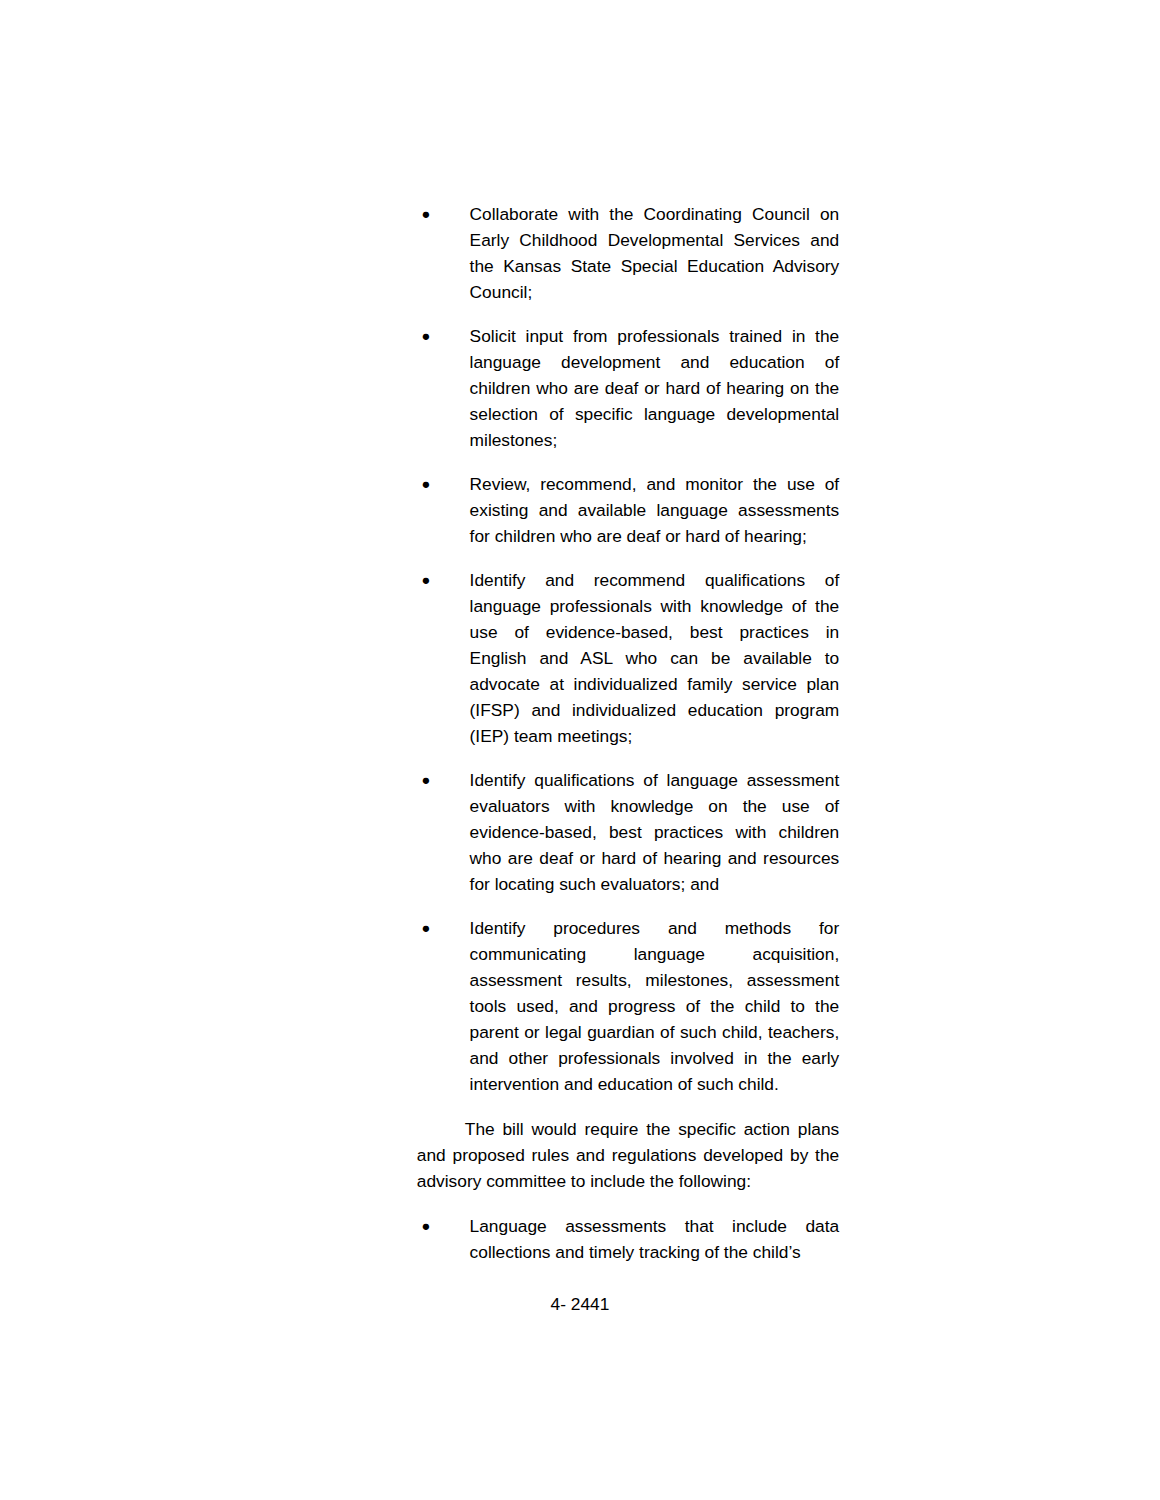Collaborate with the Coordinating Council on Early Childhood Developmental Services and the Kansas State Special Education Advisory Council;
Solicit input from professionals trained in the language development and education of children who are deaf or hard of hearing on the selection of specific language developmental milestones;
Review, recommend, and monitor the use of existing and available language assessments for children who are deaf or hard of hearing;
Identify and recommend qualifications of language professionals with knowledge of the use of evidence-based, best practices in English and ASL who can be available to advocate at individualized family service plan (IFSP) and individualized education program (IEP) team meetings;
Identify qualifications of language assessment evaluators with knowledge on the use of evidence-based, best practices with children who are deaf or hard of hearing and resources for locating such evaluators; and
Identify procedures and methods for communicating language acquisition, assessment results, milestones, assessment tools used, and progress of the child to the parent or legal guardian of such child, teachers, and other professionals involved in the early intervention and education of such child.
The bill would require the specific action plans and proposed rules and regulations developed by the advisory committee to include the following:
Language assessments that include data collections and timely tracking of the child’s
4- 2441